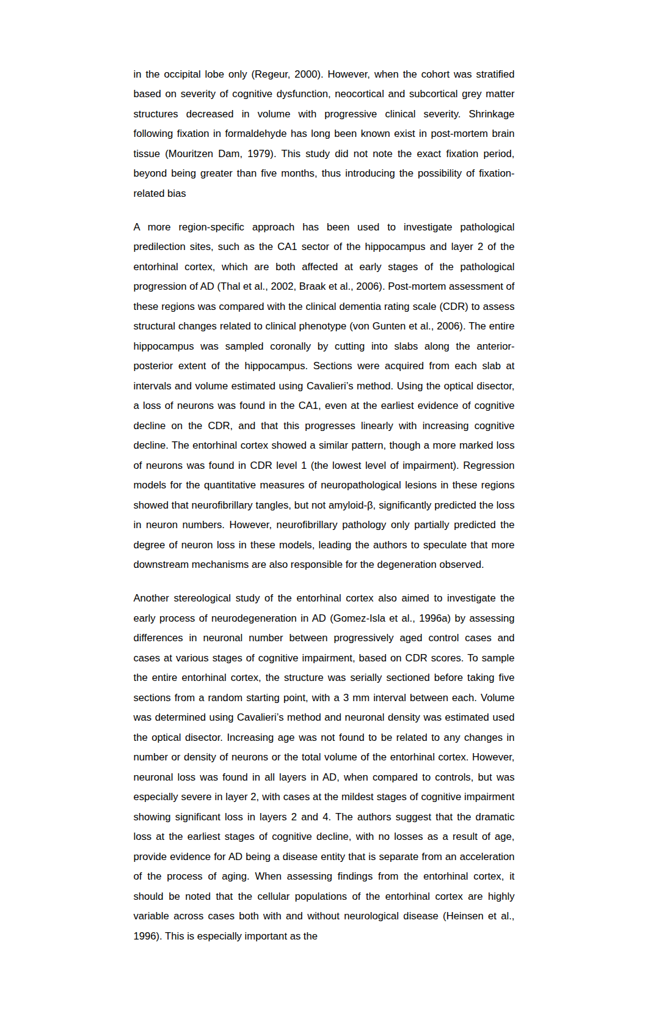in the occipital lobe only (Regeur, 2000). However, when the cohort was stratified based on severity of cognitive dysfunction, neocortical and subcortical grey matter structures decreased in volume with progressive clinical severity. Shrinkage following fixation in formaldehyde has long been known exist in post-mortem brain tissue (Mouritzen Dam, 1979). This study did not note the exact fixation period, beyond being greater than five months, thus introducing the possibility of fixation-related bias
A more region-specific approach has been used to investigate pathological predilection sites, such as the CA1 sector of the hippocampus and layer 2 of the entorhinal cortex, which are both affected at early stages of the pathological progression of AD (Thal et al., 2002, Braak et al., 2006). Post-mortem assessment of these regions was compared with the clinical dementia rating scale (CDR) to assess structural changes related to clinical phenotype (von Gunten et al., 2006). The entire hippocampus was sampled coronally by cutting into slabs along the anterior-posterior extent of the hippocampus. Sections were acquired from each slab at intervals and volume estimated using Cavalieri’s method. Using the optical disector, a loss of neurons was found in the CA1, even at the earliest evidence of cognitive decline on the CDR, and that this progresses linearly with increasing cognitive decline. The entorhinal cortex showed a similar pattern, though a more marked loss of neurons was found in CDR level 1 (the lowest level of impairment). Regression models for the quantitative measures of neuropathological lesions in these regions showed that neurofibrillary tangles, but not amyloid-β, significantly predicted the loss in neuron numbers. However, neurofibrillary pathology only partially predicted the degree of neuron loss in these models, leading the authors to speculate that more downstream mechanisms are also responsible for the degeneration observed.
Another stereological study of the entorhinal cortex also aimed to investigate the early process of neurodegeneration in AD (Gomez-Isla et al., 1996a) by assessing differences in neuronal number between progressively aged control cases and cases at various stages of cognitive impairment, based on CDR scores. To sample the entire entorhinal cortex, the structure was serially sectioned before taking five sections from a random starting point, with a 3 mm interval between each. Volume was determined using Cavalieri’s method and neuronal density was estimated used the optical disector. Increasing age was not found to be related to any changes in number or density of neurons or the total volume of the entorhinal cortex. However, neuronal loss was found in all layers in AD, when compared to controls, but was especially severe in layer 2, with cases at the mildest stages of cognitive impairment showing significant loss in layers 2 and 4. The authors suggest that the dramatic loss at the earliest stages of cognitive decline, with no losses as a result of age, provide evidence for AD being a disease entity that is separate from an acceleration of the process of aging. When assessing findings from the entorhinal cortex, it should be noted that the cellular populations of the entorhinal cortex are highly variable across cases both with and without neurological disease (Heinsen et al., 1996). This is especially important as the